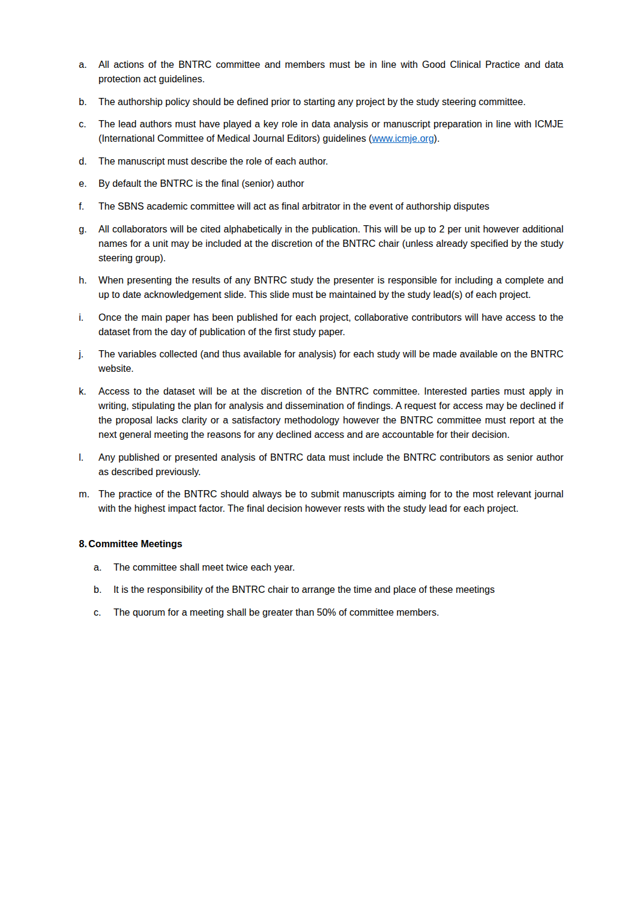a. All actions of the BNTRC committee and members must be in line with Good Clinical Practice and data protection act guidelines.
b. The authorship policy should be defined prior to starting any project by the study steering committee.
c. The lead authors must have played a key role in data analysis or manuscript preparation in line with ICMJE (International Committee of Medical Journal Editors) guidelines (www.icmje.org).
d. The manuscript must describe the role of each author.
e. By default the BNTRC is the final (senior) author
f. The SBNS academic committee will act as final arbitrator in the event of authorship disputes
g. All collaborators will be cited alphabetically in the publication. This will be up to 2 per unit however additional names for a unit may be included at the discretion of the BNTRC chair (unless already specified by the study steering group).
h. When presenting the results of any BNTRC study the presenter is responsible for including a complete and up to date acknowledgement slide. This slide must be maintained by the study lead(s) of each project.
i. Once the main paper has been published for each project, collaborative contributors will have access to the dataset from the day of publication of the first study paper.
j. The variables collected (and thus available for analysis) for each study will be made available on the BNTRC website.
k. Access to the dataset will be at the discretion of the BNTRC committee. Interested parties must apply in writing, stipulating the plan for analysis and dissemination of findings. A request for access may be declined if the proposal lacks clarity or a satisfactory methodology however the BNTRC committee must report at the next general meeting the reasons for any declined access and are accountable for their decision.
l. Any published or presented analysis of BNTRC data must include the BNTRC contributors as senior author as described previously.
m. The practice of the BNTRC should always be to submit manuscripts aiming for to the most relevant journal with the highest impact factor. The final decision however rests with the study lead for each project.
8. Committee Meetings
a. The committee shall meet twice each year.
b. It is the responsibility of the BNTRC chair to arrange the time and place of these meetings
c. The quorum for a meeting shall be greater than 50% of committee members.